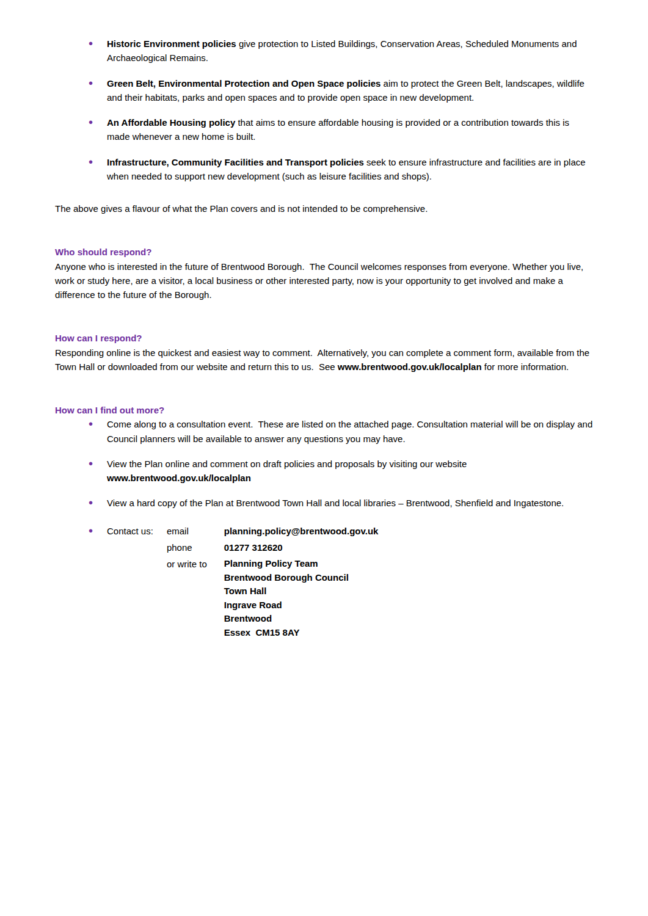Historic Environment policies give protection to Listed Buildings, Conservation Areas, Scheduled Monuments and Archaeological Remains.
Green Belt, Environmental Protection and Open Space policies aim to protect the Green Belt, landscapes, wildlife and their habitats, parks and open spaces and to provide open space in new development.
An Affordable Housing policy that aims to ensure affordable housing is provided or a contribution towards this is made whenever a new home is built.
Infrastructure, Community Facilities and Transport policies seek to ensure infrastructure and facilities are in place when needed to support new development (such as leisure facilities and shops).
The above gives a flavour of what the Plan covers and is not intended to be comprehensive.
Who should respond?
Anyone who is interested in the future of Brentwood Borough. The Council welcomes responses from everyone. Whether you live, work or study here, are a visitor, a local business or other interested party, now is your opportunity to get involved and make a difference to the future of the Borough.
How can I respond?
Responding online is the quickest and easiest way to comment. Alternatively, you can complete a comment form, available from the Town Hall or downloaded from our website and return this to us. See www.brentwood.gov.uk/localplan for more information.
How can I find out more?
Come along to a consultation event. These are listed on the attached page. Consultation material will be on display and Council planners will be available to answer any questions you may have.
View the Plan online and comment on draft policies and proposals by visiting our website www.brentwood.gov.uk/localplan
View a hard copy of the Plan at Brentwood Town Hall and local libraries – Brentwood, Shenfield and Ingatestone.
| Contact us: | email | planning.policy@brentwood.gov.uk |
| | phone | 01277 312620 |
| | or write to | Planning Policy Team Brentwood Borough Council Town Hall Ingrave Road Brentwood Essex CM15 8AY |